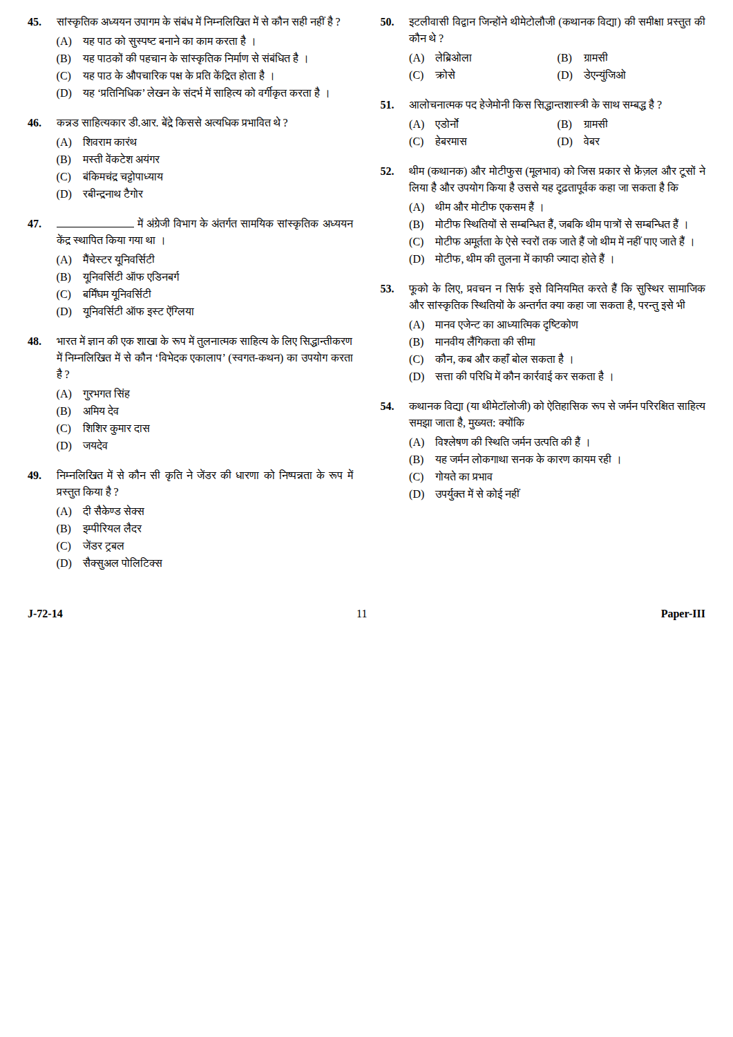45.
सांस्कृतिक अध्ययन उपागम के संबंध में निम्नलिखित में से कौन सही नहीं है ?
(A) यह पाठ को सुस्पष्ट बनाने का काम करता है ।
(B) यह पाठकों की पहचान के सांस्कृतिक निर्माण से संबंधित है ।
(C) यह पाठ के औपचारिक पक्ष के प्रति केंद्रित होता है ।
(D) यह ‘प्रतिनिधिक’ लेखन के संदर्भ में साहित्य को वर्गीकृत करता है ।
46.
कन्नड साहित्यकार डी.आर. बेंद्रे किससे अत्यधिक प्रभावित थे ?
(A) शिवराम कारंथ
(B) मस्ती वेंकटेश अयंगर
(C) बंकिमचंद्र चट्टोपाध्याय
(D) रबीन्द्रनाथ टैगोर
47.
में अंग्रेजी विभाग के अंतर्गत सामयिक सांस्कृतिक अध्ययन केंद्र स्थापित किया गया था ।
(A) मैंचेस्टर यूनिवर्सिटी
(B) यूनिवर्सिटी ऑफ एडिनबर्ग
(C) बर्मिंघम यूनिवर्सिटी
(D) यूनिवर्सिटी ऑफ इस्ट ऐंग्लिया
48.
भारत में ज्ञान की एक शाखा के रूप में तुलनात्मक साहित्य के लिए सिद्धान्तीकरण में निम्नलिखित में से कौन ‘विभेदक एकालाप’ (स्वगत-कथन) का उपयोग करता है ?
(A) गुरभगत सिंह
(B) अमिय देव
(C) शिशिर कुमार दास
(D) जयदेव
49.
निम्नलिखित में से कौन सी कृति ने जेंडर की धारणा को निष्पन्नता के रूप में प्रस्तुत किया है ?
(A) दी सैकेण्ड सेक्स
(B) इम्पीरियल लैदर
(C) जेंडर ट्रबल
(D) सैक्सुअल पोलिटिक्स
50.
इटलीवासी विद्वान जिन्होंने थीमेटोलौजी (कथानक विद्या) की समीक्षा प्रस्तुत की कौन थे ?
(A) लेब्रिओला (B) ग्रामसी
(C) क्रोसे (D) डेएन्युंजिओ
51.
आलोचनात्मक पद हेजेमोनी किस सिद्धान्तशास्त्री के साथ सम्बद्ध है ?
(A) एडोर्नो (B) ग्रामसी
(C) हेबरमास (D) वेबर
52.
थीम (कथानक) और मोटीफुस (मूलभाव) को जिस प्रकार से फ्रेंज़ल और टूसों ने लिया है और उपयोग किया है उससे यह दृढ़तापूर्वक कहा जा सकता है कि
(A) थीम और मोटीफ एकसम हैं ।
(B) मोटीफ स्थितियों से सम्बन्धित हैं, जबकि थीम पात्रों से सम्बन्धित हैं ।
(C) मोटीफ अमूर्तता के ऐसे स्वरों तक जाते हैं जो थीम में नहीं पाए जाते हैं ।
(D) मोटीफ, थीम की तुलना में काफी ज्यादा होते हैं ।
53.
फूको के लिए, प्रवचन न सिर्फ इसे विनियमित करते हैं कि सुस्थिर सामाजिक और सांस्कृतिक स्थितियों के अन्तर्गत क्या कहा जा सकता है, परन्तु इसे भी
(A) मानव एजेन्ट का आध्यात्मिक दृष्टिकोण
(B) मानवीय लैंगिकता की सीमा
(C) कौन, कब और कहाँ बोल सकता है ।
(D) सत्ता की परिधि में कौन कार्रवाई कर सकता है ।
54.
कथानक विद्या (या थीमेटॉलोजी) को ऐतिहासिक रूप से जर्मन परिरक्षित साहित्य समझा जाता है, मुख्यत: क्योंकि
(A) विश्लेषण की स्थिति जर्मन उत्पति की हैं ।
(B) यह जर्मन लोकगाथा सनक के कारण कायम रही ।
(C) गोयते का प्रभाव
(D) उपर्युक्त में से कोई नहीं
J-72-14 11 Paper-III